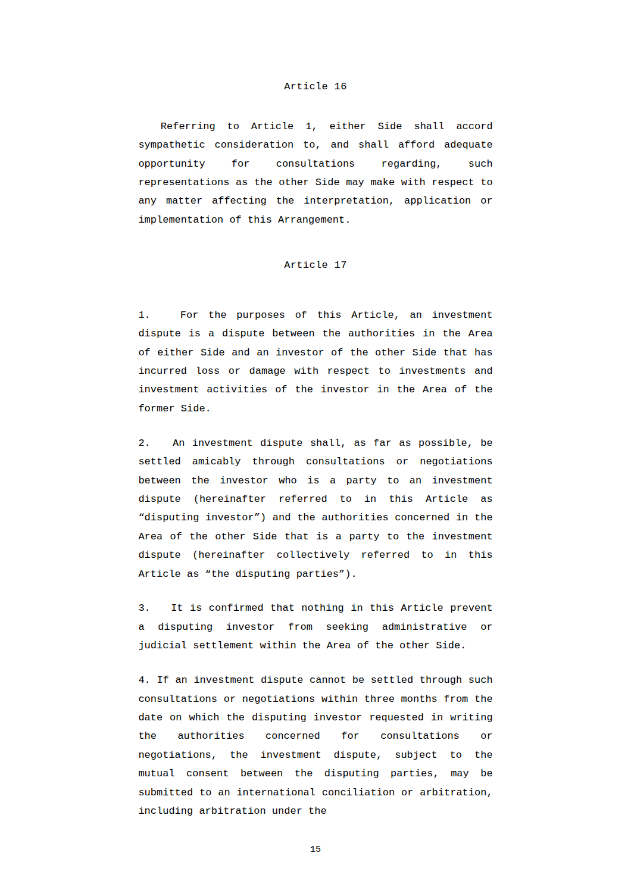Article 16
Referring to Article 1, either Side shall accord sympathetic consideration to, and shall afford adequate opportunity for consultations regarding, such representations as the other Side may make with respect to any matter affecting the interpretation, application or implementation of this Arrangement.
Article 17
1. For the purposes of this Article, an investment dispute is a dispute between the authorities in the Area of either Side and an investor of the other Side that has incurred loss or damage with respect to investments and investment activities of the investor in the Area of the former Side.
2. An investment dispute shall, as far as possible, be settled amicably through consultations or negotiations between the investor who is a party to an investment dispute (hereinafter referred to in this Article as “disputing investor”) and the authorities concerned in the Area of the other Side that is a party to the investment dispute (hereinafter collectively referred to in this Article as “the disputing parties”).
3. It is confirmed that nothing in this Article prevent a disputing investor from seeking administrative or judicial settlement within the Area of the other Side.
4. If an investment dispute cannot be settled through such consultations or negotiations within three months from the date on which the disputing investor requested in writing the authorities concerned for consultations or negotiations, the investment dispute, subject to the mutual consent between the disputing parties, may be submitted to an international conciliation or arbitration, including arbitration under the
15